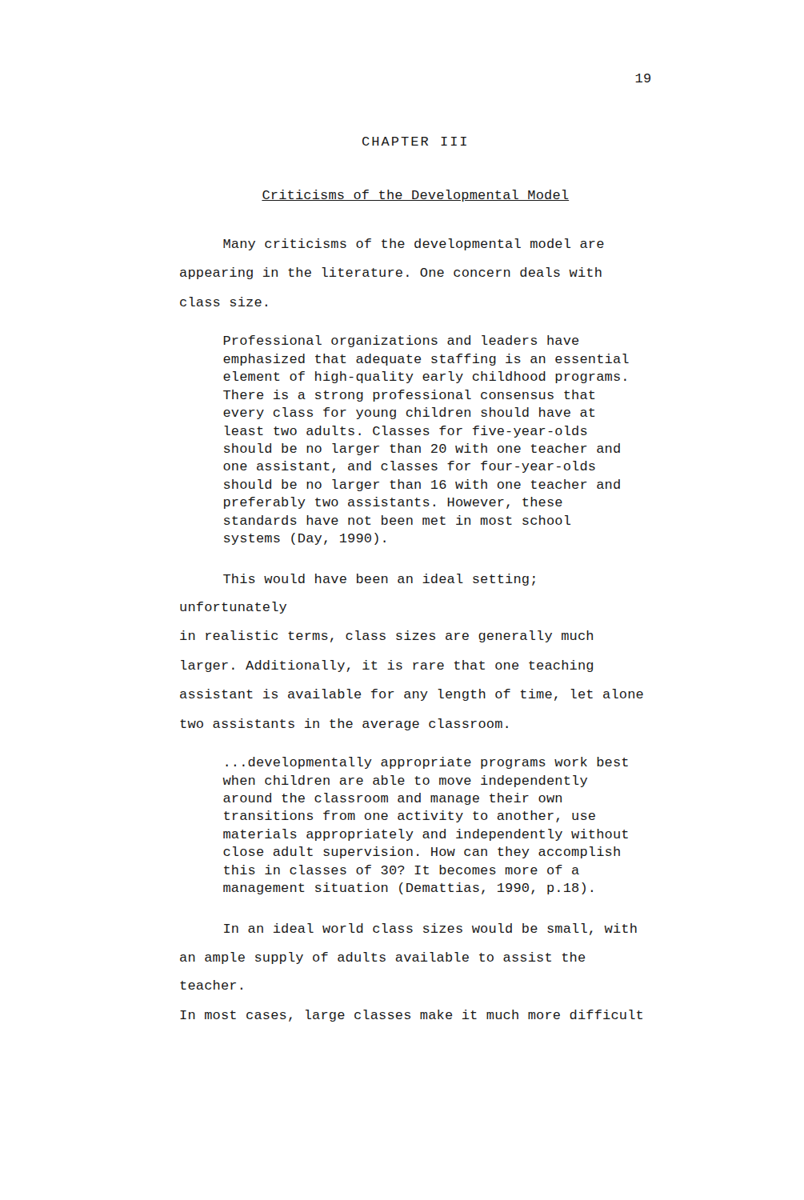19
CHAPTER III
Criticisms of the Developmental Model
Many criticisms of the developmental model are
appearing in the literature. One concern deals with
class size.
Professional organizations and leaders have
emphasized that adequate staffing is an essential
element of high-quality early childhood programs.
There is a strong professional consensus that
every class for young children should have at
least two adults. Classes for five-year-olds
should be no larger than 20 with one teacher and
one assistant, and classes for four-year-olds
should be no larger than 16 with one teacher and
preferably two assistants. However, these
standards have not been met in most school
systems (Day, 1990).
This would have been an ideal setting; unfortunately
in realistic terms, class sizes are generally much
larger. Additionally, it is rare that one teaching
assistant is available for any length of time, let alone
two assistants in the average classroom.
...developmentally appropriate programs work best
when children are able to move independently
around the classroom and manage their own
transitions from one activity to another, use
materials appropriately and independently without
close adult supervision. How can they accomplish
this in classes of 30? It becomes more of a
management situation (Demattias, 1990, p.18).
In an ideal world class sizes would be small, with
an ample supply of adults available to assist the teacher.
In most cases, large classes make it much more difficult